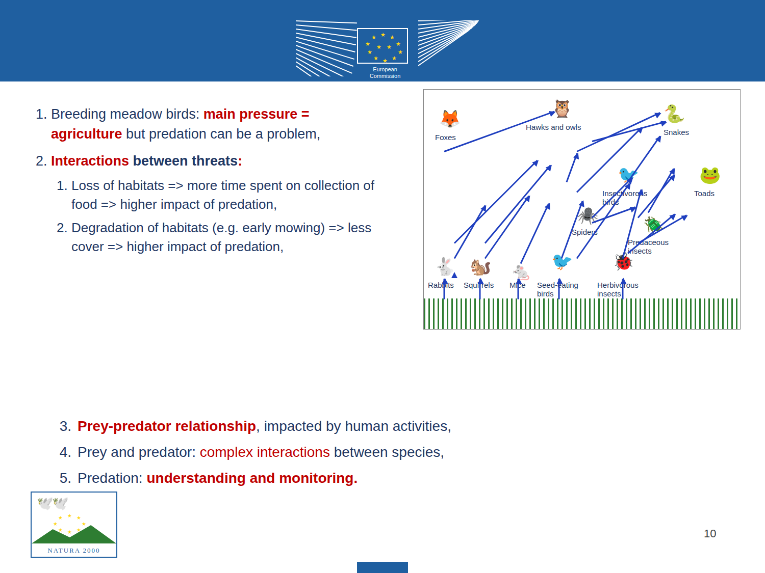★ ★ ★ ★ ★ ★ ★ ★ ★ ★ ★ ★
European
Commission
Breeding meadow birds: main pressure = agriculture but predation can be a problem,
Interactions between threats:
Loss of habitats => more time spent on collection of food => higher impact of predation,
Degradation of habitats (e.g. early mowing) => less cover => higher impact of predation,
3. Prey-predator relationship, impacted by human activities,
4. Prey and predator: complex interactions between species,
5. Predation: understanding and monitoring.
🦊
Foxes
🦉
Hawks and owls
🐍
Snakes
🐦
Insectivorous
birds
🐸
Toads
🕷️
Spiders
🪲
Predaceous
insects
🐇
Rabbits
🐿️
Squirrels
🐁
Mice
🐦
Seed-eating
birds
🐞
Herbivorous
insects
🕊️🕊️
★ ★ ★ ★ ★ ★ ★ ★
NATURA 2000
10